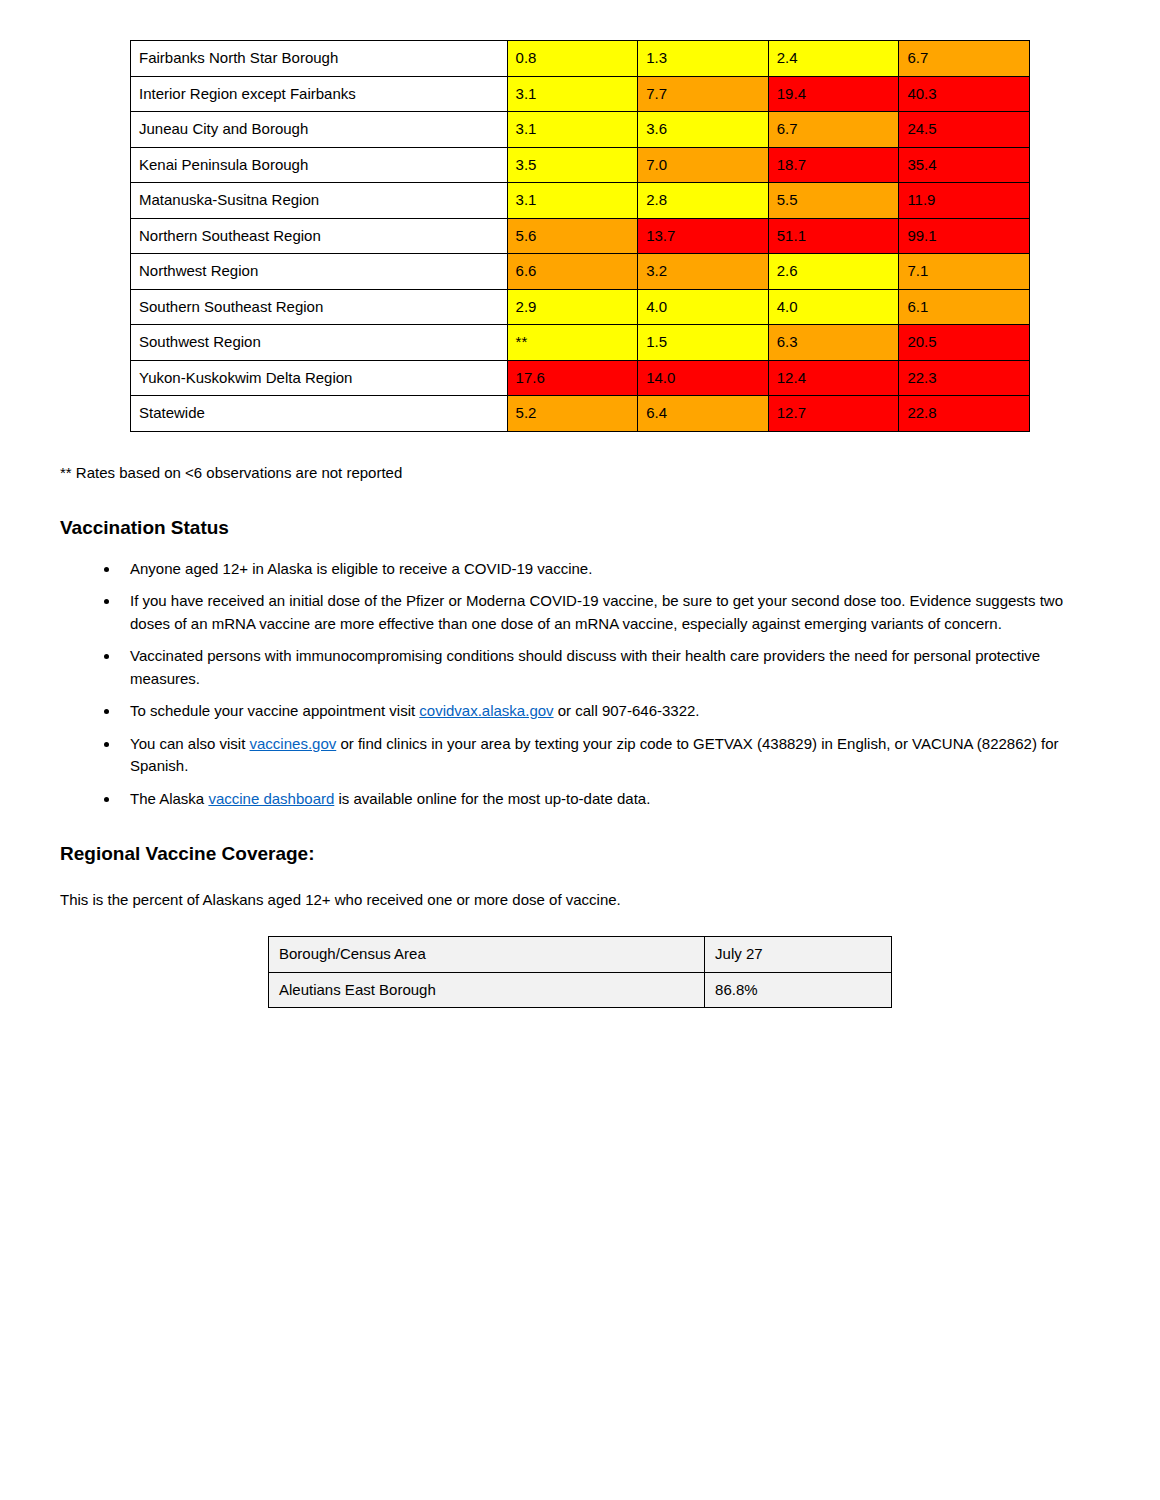| Fairbanks North Star Borough | 0.8 | 1.3 | 2.4 | 6.7 |
| Interior Region except Fairbanks | 3.1 | 7.7 | 19.4 | 40.3 |
| Juneau City and Borough | 3.1 | 3.6 | 6.7 | 24.5 |
| Kenai Peninsula Borough | 3.5 | 7.0 | 18.7 | 35.4 |
| Matanuska-Susitna Region | 3.1 | 2.8 | 5.5 | 11.9 |
| Northern Southeast Region | 5.6 | 13.7 | 51.1 | 99.1 |
| Northwest Region | 6.6 | 3.2 | 2.6 | 7.1 |
| Southern Southeast Region | 2.9 | 4.0 | 4.0 | 6.1 |
| Southwest Region | ** | 1.5 | 6.3 | 20.5 |
| Yukon-Kuskokwim Delta Region | 17.6 | 14.0 | 12.4 | 22.3 |
| Statewide | 5.2 | 6.4 | 12.7 | 22.8 |
** Rates based on <6 observations are not reported
Vaccination Status
Anyone aged 12+ in Alaska is eligible to receive a COVID-19 vaccine.
If you have received an initial dose of the Pfizer or Moderna COVID-19 vaccine, be sure to get your second dose too. Evidence suggests two doses of an mRNA vaccine are more effective than one dose of an mRNA vaccine, especially against emerging variants of concern.
Vaccinated persons with immunocompromising conditions should discuss with their health care providers the need for personal protective measures.
To schedule your vaccine appointment visit covidvax.alaska.gov or call 907-646-3322.
You can also visit vaccines.gov or find clinics in your area by texting your zip code to GETVAX (438829) in English, or VACUNA (822862) for Spanish.
The Alaska vaccine dashboard is available online for the most up-to-date data.
Regional Vaccine Coverage:
This is the percent of Alaskans aged 12+ who received one or more dose of vaccine.
| Borough/Census Area | July 27 |
| Aleutians East Borough | 86.8% |